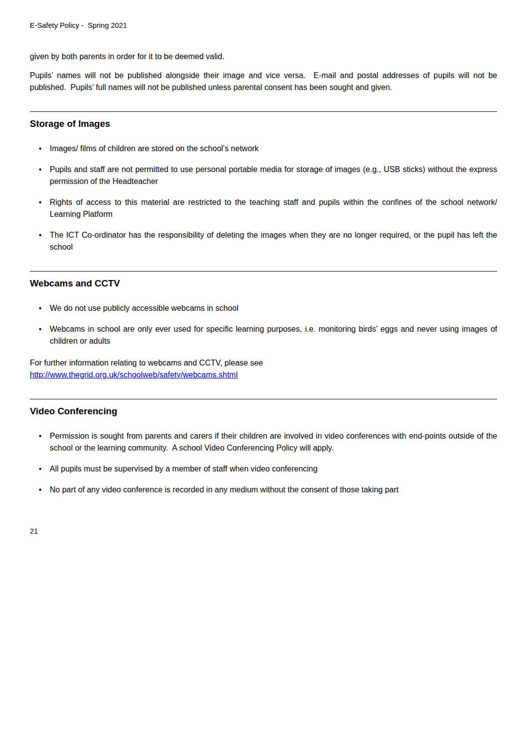E-Safety Policy - Spring 2021
given by both parents in order for it to be deemed valid.
Pupils’ names will not be published alongside their image and vice versa. E-mail and postal addresses of pupils will not be published. Pupils’ full names will not be published unless parental consent has been sought and given.
Storage of Images
Images/ films of children are stored on the school’s network
Pupils and staff are not permitted to use personal portable media for storage of images (e.g., USB sticks) without the express permission of the Headteacher
Rights of access to this material are restricted to the teaching staff and pupils within the confines of the school network/ Learning Platform
The ICT Co-ordinator has the responsibility of deleting the images when they are no longer required, or the pupil has left the school
Webcams and CCTV
We do not use publicly accessible webcams in school
Webcams in school are only ever used for specific learning purposes, i.e. monitoring birds’ eggs and never using images of children or adults
For further information relating to webcams and CCTV, please see
http://www.thegrid.org.uk/schoolweb/safety/webcams.shtml
Video Conferencing
Permission is sought from parents and carers if their children are involved in video conferences with end-points outside of the school or the learning community. A school Video Conferencing Policy will apply.
All pupils must be supervised by a member of staff when video conferencing
No part of any video conference is recorded in any medium without the consent of those taking part
21